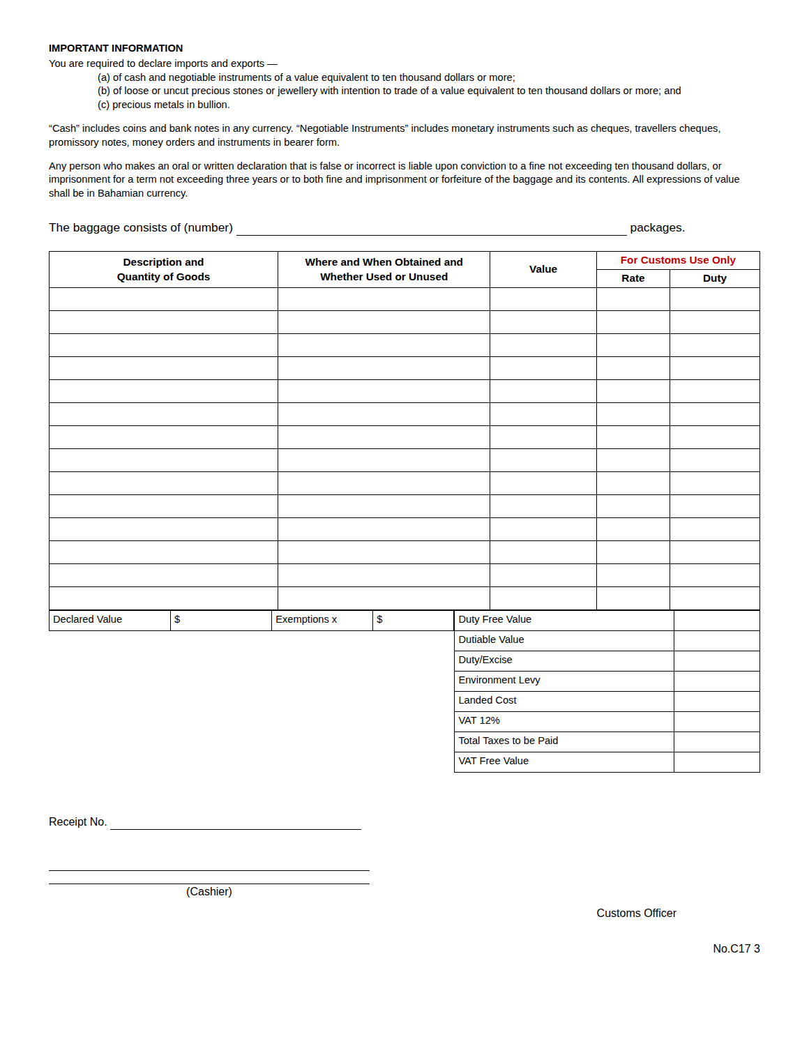IMPORTANT INFORMATION
You are required to declare imports and exports —
(a) of cash and negotiable instruments of a value equivalent to ten thousand dollars or more;
(b) of loose or uncut precious stones or jewellery with intention to trade of a value equivalent to ten thousand dollars or more; and
(c) precious metals in bullion.
“Cash” includes coins and bank notes in any currency. “Negotiable Instruments” includes monetary instruments such as cheques, travellers cheques, promissory notes, money orders and instruments in bearer form.
Any person who makes an oral or written declaration that is false or incorrect is liable upon conviction to a fine not exceeding ten thousand dollars, or imprisonment for a term not exceeding three years or to both fine and imprisonment or forfeiture of the baggage and its contents. All expressions of value shall be in Bahamian currency.
The baggage consists of (number) packages.
| Description and Quantity of Goods | Where and When Obtained and Whether Used or Unused | Value | For Customs Use Only |
| --- | --- | --- | --- |
| Rate | Duty |
| / Declared Value / $ / Exemptions x / $ / | / Duty Free Value / / / Dutiable Value / / / Duty/Excise / / / Environment Levy / / / Landed Cost / / / VAT 12% / / / Total Taxes to be Paid / / / VAT Free Value / / |
Receipt No.
(Cashier)
Customs Officer
No.C17 3